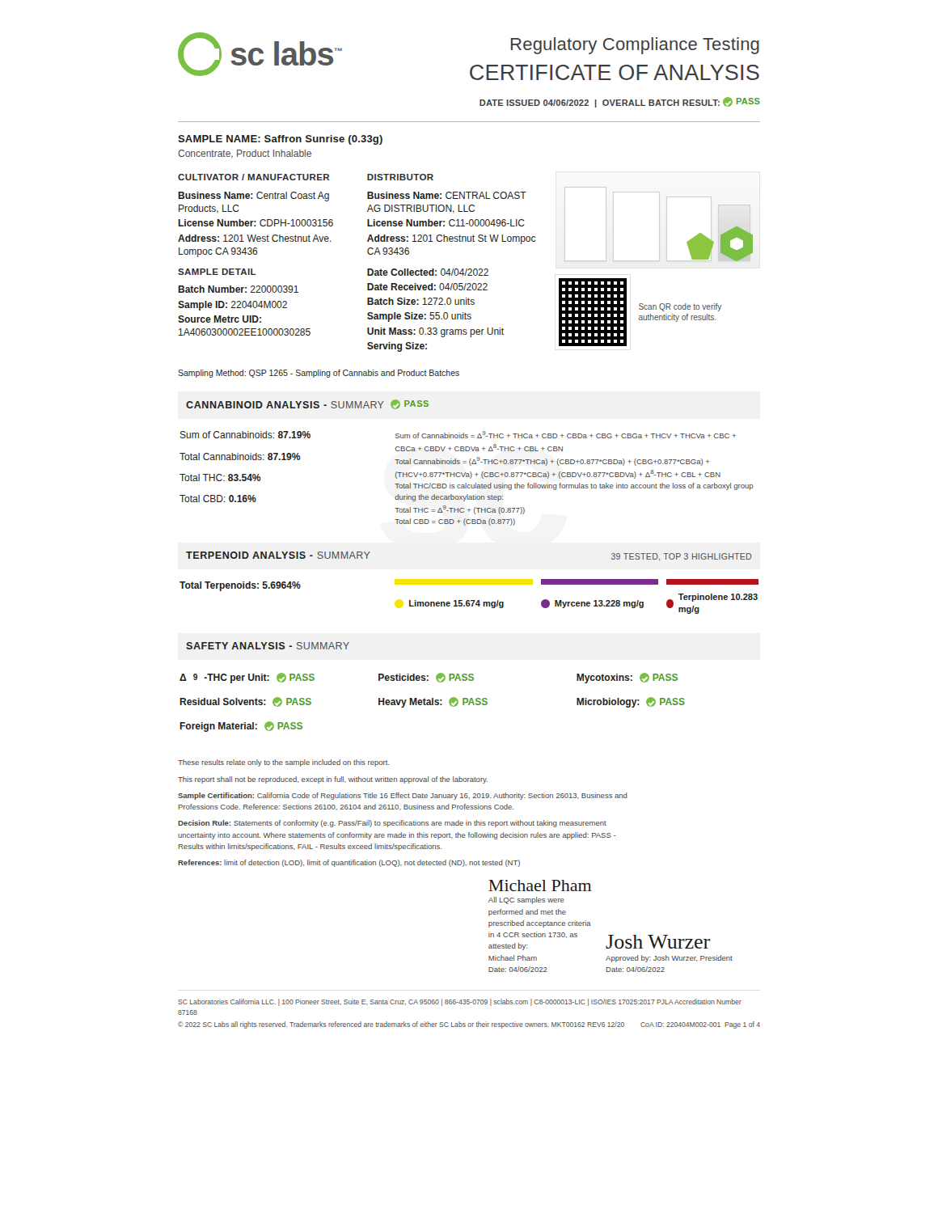sc
sc labs™
Regulatory Compliance Testing
CERTIFICATE OF ANALYSIS
DATE ISSUED 04/06/2022 | OVERALL BATCH RESULT: PASS
SAMPLE NAME: Saffron Sunrise (0.33g)
Concentrate, Product Inhalable
CULTIVATOR / MANUFACTURER
Business Name: Central Coast Ag Products, LLC
License Number: CDPH-10003156
Address: 1201 West Chestnut Ave. Lompoc CA 93436
SAMPLE DETAIL
Batch Number: 220000391
Sample ID: 220404M002
Source Metrc UID:
1A4060300002EE1000030285
DISTRIBUTOR
Business Name: CENTRAL COAST AG DISTRIBUTION, LLC
License Number: C11-0000496-LIC
Address: 1201 Chestnut St W Lompoc CA 93436
Date Collected: 04/04/2022
Date Received: 04/05/2022
Batch Size: 1272.0 units
Sample Size: 55.0 units
Unit Mass: 0.33 grams per Unit
Serving Size:
Scan QR code to verify authenticity of results.
Sampling Method: QSP 1265 - Sampling of Cannabis and Product Batches
CANNABINOID ANALYSIS - SUMMARY PASS
Sum of Cannabinoids: 87.19%
Total Cannabinoids: 87.19%
Total THC: 83.54%
Total CBD: 0.16%
Sum of Cannabinoids = Δ9-THC + THCa + CBD + CBDa + CBG + CBGa + THCV + THCVa + CBC + CBCa + CBDV + CBDVa + Δ8-THC + CBL + CBN
Total Cannabinoids = (Δ9-THC+0.877*THCa) + (CBD+0.877*CBDa) + (CBG+0.877*CBGa) + (THCV+0.877*THCVa) + (CBC+0.877*CBCa) + (CBDV+0.877*CBDVa) + Δ8-THC + CBL + CBN
Total THC/CBD is calculated using the following formulas to take into account the loss of a carboxyl group during the decarboxylation step:
Total THC = Δ9-THC + (THCa (0.877))
Total CBD = CBD + (CBDa (0.877))
TERPENOID ANALYSIS - SUMMARY
39 TESTED, TOP 3 HIGHLIGHTED
Total Terpenoids: 5.6964%
Limonene 15.674 mg/g
Myrcene 13.228 mg/g
Terpinolene 10.283 mg/g
SAFETY ANALYSIS - SUMMARY
Δ9-THC per Unit: PASS
Pesticides: PASS
Mycotoxins: PASS
Residual Solvents: PASS
Heavy Metals: PASS
Microbiology: PASS
Foreign Material: PASS
These results relate only to the sample included on this report.
This report shall not be reproduced, except in full, without written approval of the laboratory.
Sample Certification: California Code of Regulations Title 16 Effect Date January 16, 2019. Authority: Section 26013, Business and Professions Code. Reference: Sections 26100, 26104 and 26110, Business and Professions Code.
Decision Rule: Statements of conformity (e.g. Pass/Fail) to specifications are made in this report without taking measurement uncertainty into account. Where statements of conformity are made in this report, the following decision rules are applied: PASS - Results within limits/specifications, FAIL - Results exceed limits/specifications.
References: limit of detection (LOD), limit of quantification (LOQ), not detected (ND), not tested (NT)
Michael Pham
All LQC samples were performed and met the prescribed acceptance criteria in 4 CCR section 1730, as attested by:
Michael Pham
Date: 04/06/2022
Josh Wurzer
Approved by: Josh Wurzer, President
Date: 04/06/2022
SC Laboratories California LLC. | 100 Pioneer Street, Suite E, Santa Cruz, CA 95060 | 866-435-0709 | sclabs.com | C8-0000013-LIC | ISO/IES 17025:2017 PJLA Accreditation Number 87168
© 2022 SC Labs all rights reserved. Trademarks referenced are trademarks of either SC Labs or their respective owners. MKT00162 REV6 12/20 CoA ID: 220404M002-001 Page 1 of 4